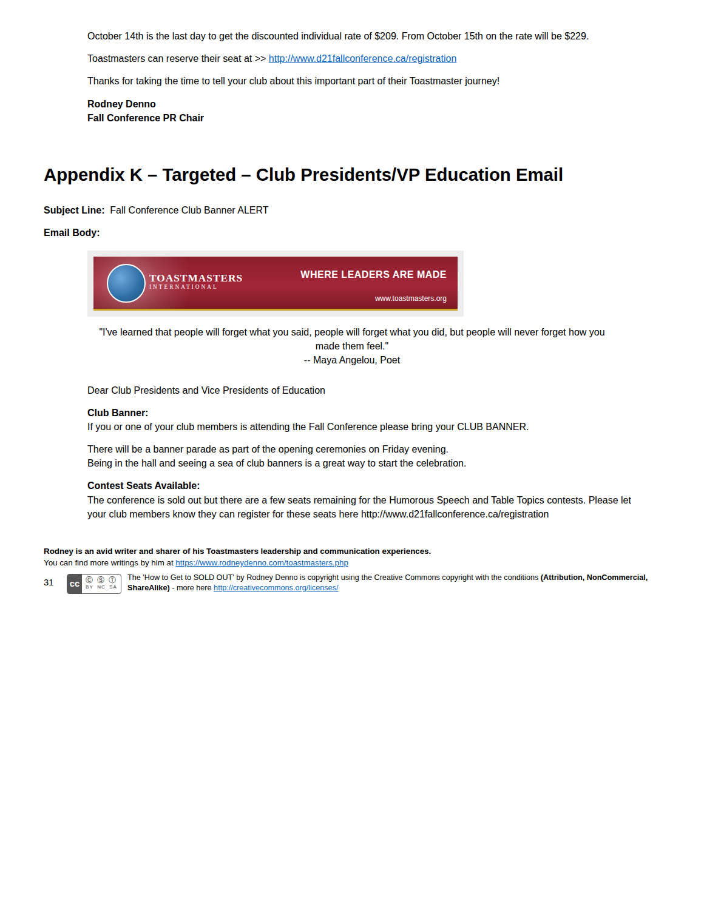October 14th is the last day to get the discounted individual rate of $209. From October 15th on the rate will be $229.
Toastmasters can reserve their seat at >> http://www.d21fallconference.ca/registration
Thanks for taking the time to tell your club about this important part of their Toastmaster journey!
Rodney Denno
Fall Conference PR Chair
Appendix K – Targeted – Club Presidents/VP Education Email
Subject Line: Fall Conference Club Banner ALERT
Email Body:
TOASTMASTERSINTERNATIONAL
WHERE LEADERS ARE MADE
www.toastmasters.org
"I've learned that people will forget what you said, people will forget what you did, but people will never forget how you made them feel."
-- Maya Angelou, Poet
Dear Club Presidents and Vice Presidents of Education
Club Banner:
If you or one of your club members is attending the Fall Conference please bring your CLUB BANNER.
There will be a banner parade as part of the opening ceremonies on Friday evening.
Being in the hall and seeing a sea of club banners is a great way to start the celebration.
Contest Seats Available:
The conference is sold out but there are a few seats remaining for the Humorous Speech and Table Topics contests. Please let your club members know they can register for these seats here http://www.d21fallconference.ca/registration
Rodney is an avid writer and sharer of his Toastmasters leadership and communication experiences.
You can find more writings by him at https://www.rodneydenno.com/toastmasters.php
31
cc
Ⓒ Ⓢ Ⓣ
BY NC SA
The 'How to Get to SOLD OUT' by Rodney Denno is copyright using the Creative Commons copyright with the conditions (Attribution, NonCommercial, ShareAlike) - more here http://creativecommons.org/licenses/